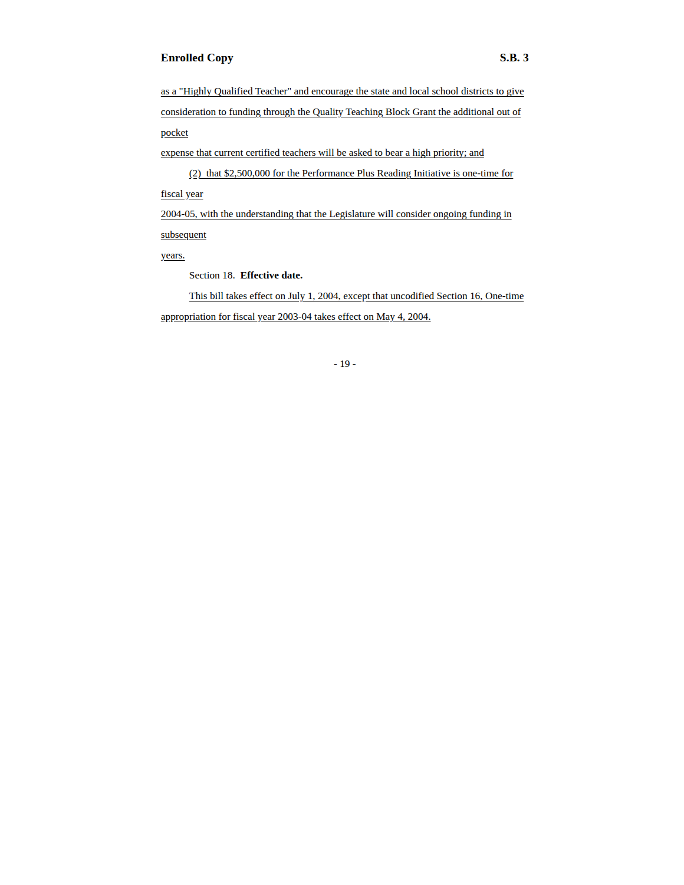Enrolled Copy S.B. 3
as a "Highly Qualified Teacher" and encourage the state and local school districts to give
consideration to funding through the Quality Teaching Block Grant the additional out of pocket
expense that current certified teachers will be asked to bear a high priority; and
(2) that $2,500,000 for the Performance Plus Reading Initiative is one-time for fiscal year
2004-05, with the understanding that the Legislature will consider ongoing funding in subsequent
years.
Section 18. Effective date.
This bill takes effect on July 1, 2004, except that uncodified Section 16, One-time
appropriation for fiscal year 2003-04 takes effect on May 4, 2004.
- 19 -